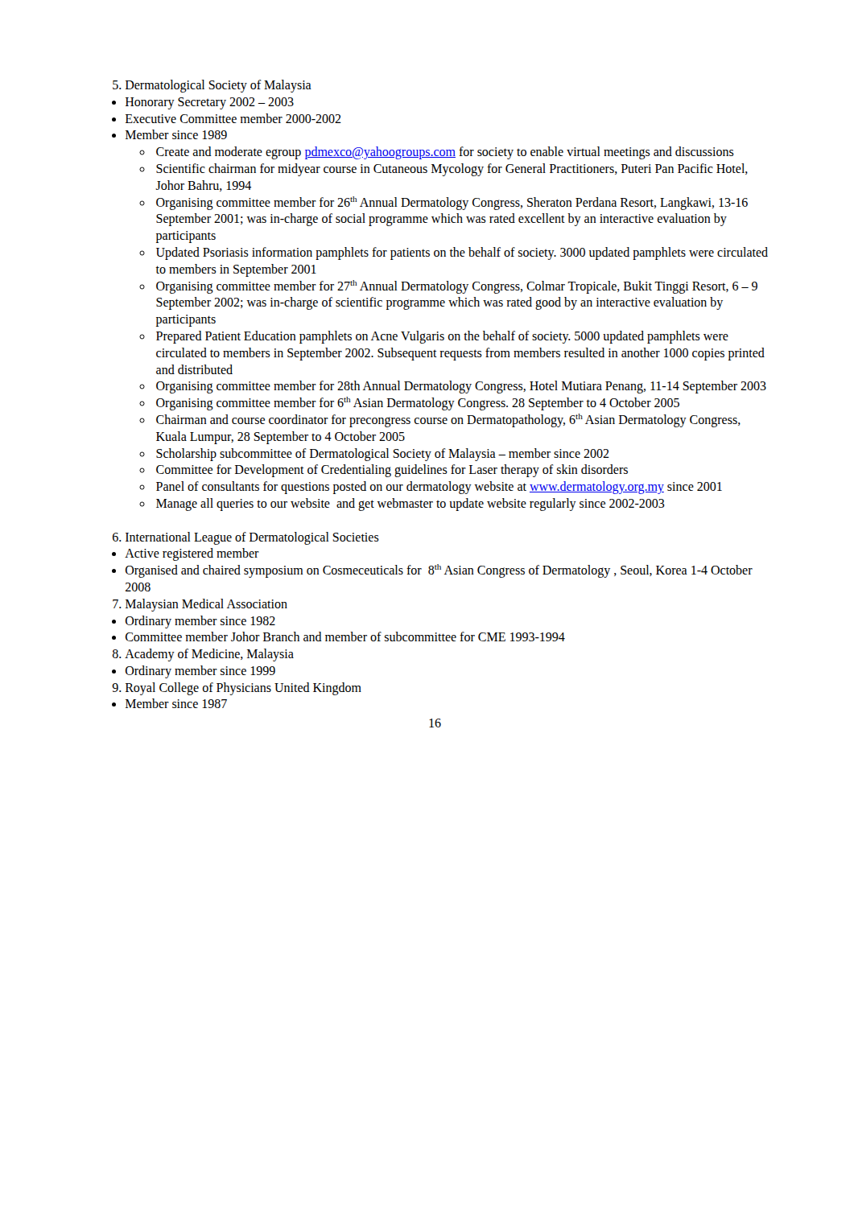Dermatological Society of Malaysia
Honorary Secretary 2002 – 2003
Executive Committee member 2000-2002
Member since 1989
Create and moderate egroup pdmexco@yahoogroups.com for society to enable virtual meetings and discussions
Scientific chairman for midyear course in Cutaneous Mycology for General Practitioners, Puteri Pan Pacific Hotel, Johor Bahru, 1994
Organising committee member for 26th Annual Dermatology Congress, Sheraton Perdana Resort, Langkawi, 13-16 September 2001; was in-charge of social programme which was rated excellent by an interactive evaluation by participants
Updated Psoriasis information pamphlets for patients on the behalf of society. 3000 updated pamphlets were circulated to members in September 2001
Organising committee member for 27th Annual Dermatology Congress, Colmar Tropicale, Bukit Tinggi Resort, 6 – 9 September 2002; was in-charge of scientific programme which was rated good by an interactive evaluation by participants
Prepared Patient Education pamphlets on Acne Vulgaris on the behalf of society. 5000 updated pamphlets were circulated to members in September 2002. Subsequent requests from members resulted in another 1000 copies printed and distributed
Organising committee member for 28th Annual Dermatology Congress, Hotel Mutiara Penang, 11-14 September 2003
Organising committee member for 6th Asian Dermatology Congress. 28 September to 4 October 2005
Chairman and course coordinator for precongress course on Dermatopathology, 6th Asian Dermatology Congress, Kuala Lumpur, 28 September to 4 October 2005
Scholarship subcommittee of Dermatological Society of Malaysia – member since 2002
Committee for Development of Credentialing guidelines for Laser therapy of skin disorders
Panel of consultants for questions posted on our dermatology website at www.dermatology.org.my since 2001
Manage all queries to our website and get webmaster to update website regularly since 2002-2003
International League of Dermatological Societies
Active registered member
Organised and chaired symposium on Cosmeceuticals for 8th Asian Congress of Dermatology , Seoul, Korea 1-4 October 2008
Malaysian Medical Association
Ordinary member since 1982
Committee member Johor Branch and member of subcommittee for CME 1993-1994
Academy of Medicine, Malaysia
Ordinary member since 1999
Royal College of Physicians United Kingdom
Member since 1987
16